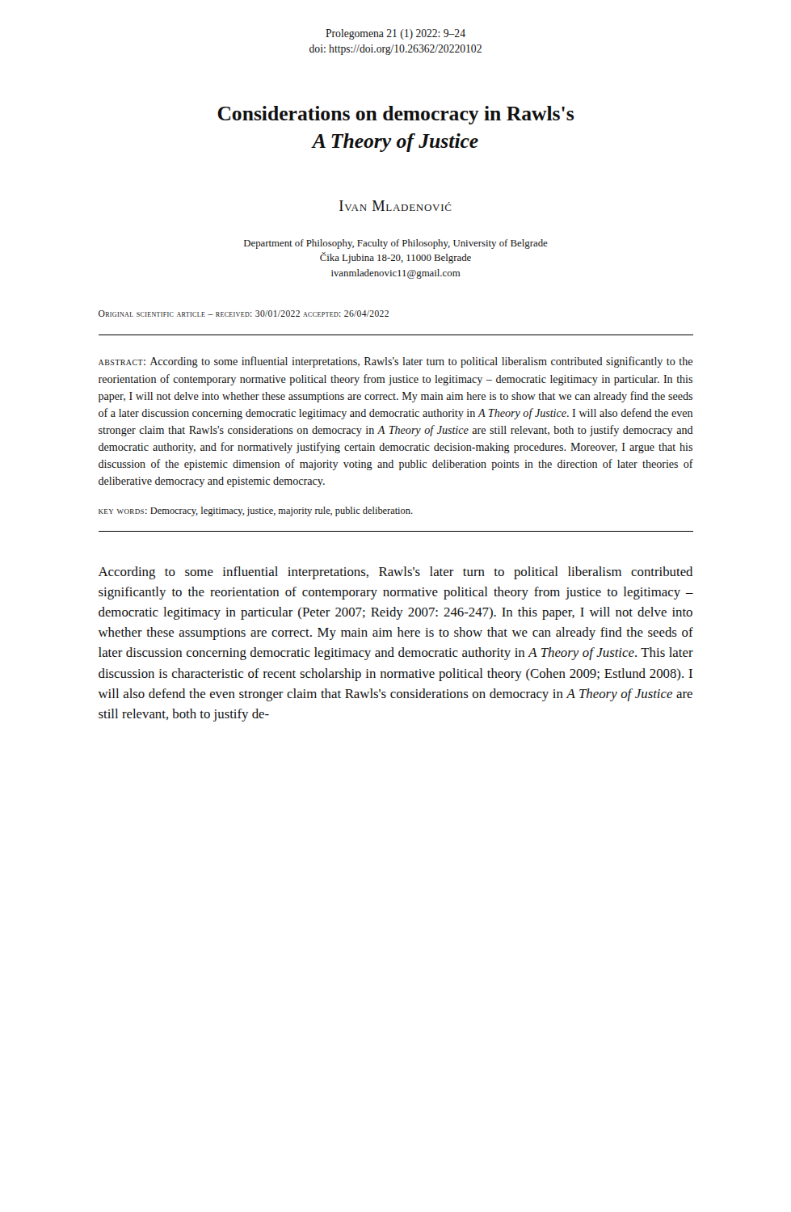Prolegomena 21 (1) 2022: 9–24
doi: https://doi.org/10.26362/20220102
Considerations on democracy in Rawls's
A Theory of Justice
Ivan Mladenović
Department of Philosophy, Faculty of Philosophy, University of Belgrade
Čika Ljubina 18-20, 11000 Belgrade
ivanmladenovic11@gmail.com
Original scientific article – received: 30/01/2022 accepted: 26/04/2022
abstract: According to some influential interpretations, Rawls's later turn to political liberalism contributed significantly to the reorientation of contemporary normative political theory from justice to legitimacy – democratic legitimacy in particular. In this paper, I will not delve into whether these assumptions are correct. My main aim here is to show that we can already find the seeds of a later discussion concerning democratic legitimacy and democratic authority in A Theory of Justice. I will also defend the even stronger claim that Rawls's considerations on democracy in A Theory of Justice are still relevant, both to justify democracy and democratic authority, and for normatively justifying certain democratic decision-making procedures. Moreover, I argue that his discussion of the epistemic dimension of majority voting and public deliberation points in the direction of later theories of deliberative democracy and epistemic democracy.
key words: Democracy, legitimacy, justice, majority rule, public deliberation.
According to some influential interpretations, Rawls's later turn to political liberalism contributed significantly to the reorientation of contemporary normative political theory from justice to legitimacy – democratic legitimacy in particular (Peter 2007; Reidy 2007: 246-247). In this paper, I will not delve into whether these assumptions are correct. My main aim here is to show that we can already find the seeds of later discussion concerning democratic legitimacy and democratic authority in A Theory of Justice. This later discussion is characteristic of recent scholarship in normative political theory (Cohen 2009; Estlund 2008). I will also defend the even stronger claim that Rawls's considerations on democracy in A Theory of Justice are still relevant, both to justify de-